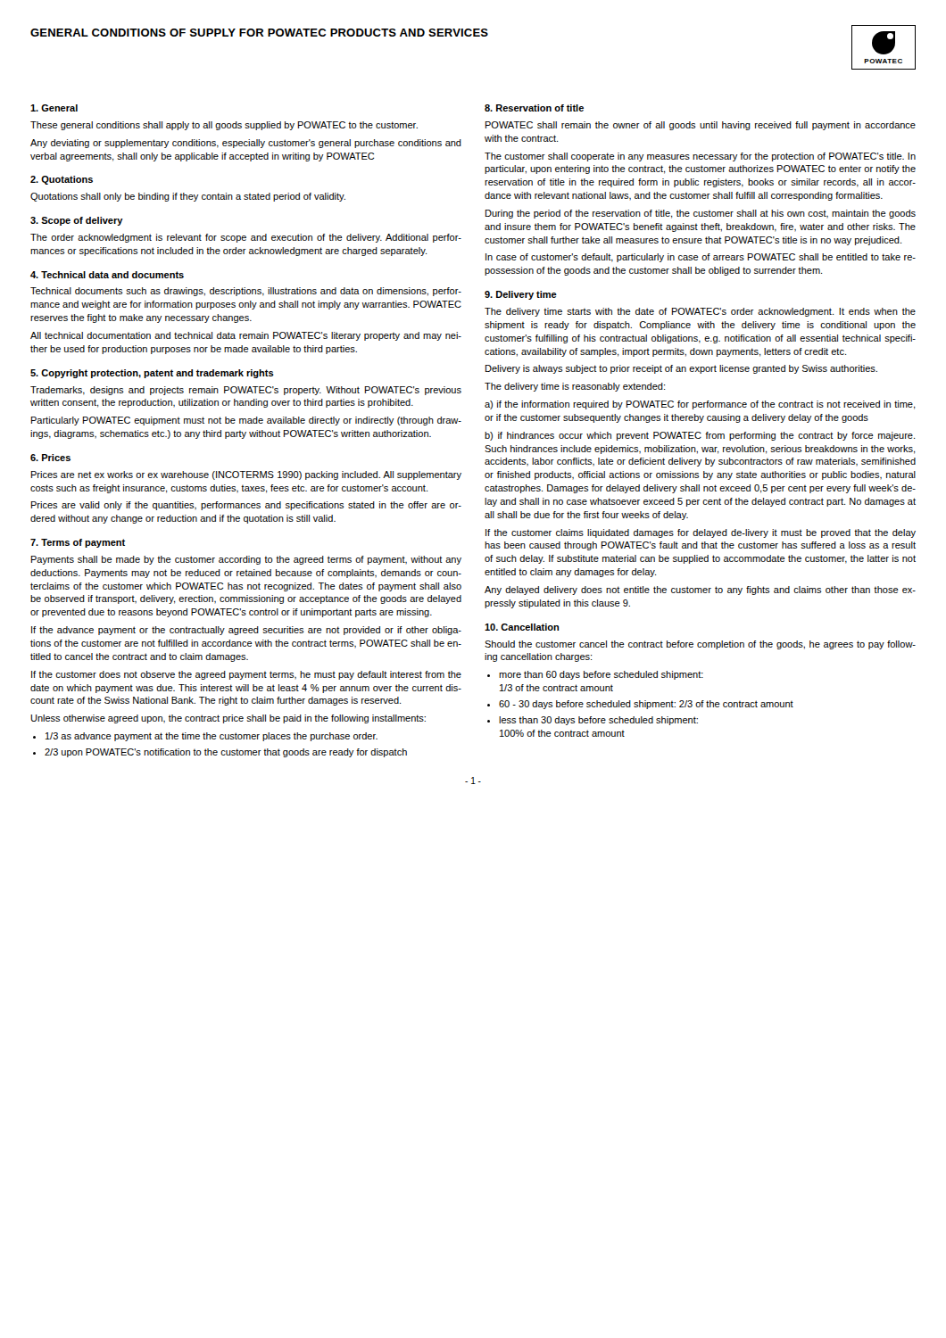GENERAL CONDITIONS OF SUPPLY FOR POWATEC PRODUCTS AND SERVICES
POWATEC
1. General
These general conditions shall apply to all goods supplied by POWATEC to the customer.
Any deviating or supplementary conditions, especially customer's general purchase conditions and verbal agreements, shall only be applicable if accepted in writing by POWATEC
2. Quotations
Quotations shall only be binding if they contain a stated period of validity.
3. Scope of delivery
The order acknowledgment is relevant for scope and execution of the delivery. Additional performances or specifications not included in the order acknowledgment are charged separately.
4. Technical data and documents
Technical documents such as drawings, descriptions, illustrations and data on dimensions, performance and weight are for information purposes only and shall not imply any warranties. POWATEC reserves the fight to make any necessary changes.
All technical documentation and technical data remain POWATEC's literary property and may neither be used for production purposes nor be made available to third parties.
5. Copyright protection, patent and trademark rights
Trademarks, designs and projects remain POWATEC's property. Without POWATEC's previous written consent, the reproduction, utilization or handing over to third parties is prohibited.
Particularly POWATEC equipment must not be made available directly or indirectly (through drawings, diagrams, schematics etc.) to any third party without POWATEC's written authorization.
6. Prices
Prices are net ex works or ex warehouse (INCOTERMS 1990) packing included. All supplementary costs such as freight insurance, customs duties, taxes, fees etc. are for customer's account.
Prices are valid only if the quantities, performances and specifications stated in the offer are ordered without any change or reduction and if the quotation is still valid.
7. Terms of payment
Payments shall be made by the customer according to the agreed terms of payment, without any deductions. Payments may not be reduced or retained because of complaints, demands or counterclaims of the customer which POWATEC has not recognized. The dates of payment shall also be observed if transport, delivery, erection, commissioning or acceptance of the goods are delayed or prevented due to reasons beyond POWATEC's control or if unimportant parts are missing.
If the advance payment or the contractually agreed securities are not provided or if other obligations of the customer are not fulfilled in accordance with the contract terms, POWATEC shall be entitled to cancel the contract and to claim damages.
If the customer does not observe the agreed payment terms, he must pay default interest from the date on which payment was due. This interest will be at least 4 % per annum over the current discount rate of the Swiss National Bank. The right to claim further damages is reserved.
Unless otherwise agreed upon, the contract price shall be paid in the following installments:
1/3 as advance payment at the time the customer places the purchase order.
2/3 upon POWATEC's notification to the customer that goods are ready for dispatch
8. Reservation of title
POWATEC shall remain the owner of all goods until having received full payment in accordance with the contract.
The customer shall cooperate in any measures necessary for the protection of POWATEC's title. In particular, upon entering into the contract, the customer authorizes POWATEC to enter or notify the reservation of title in the required form in public registers, books or similar records, all in accordance with relevant national laws, and the customer shall fulfill all corresponding formalities.
During the period of the reservation of title, the customer shall at his own cost, maintain the goods and insure them for POWATEC's benefit against theft, breakdown, fire, water and other risks. The customer shall further take all measures to ensure that POWATEC's title is in no way prejudiced.
In case of customer's default, particularly in case of arrears POWATEC shall be entitled to take repossession of the goods and the customer shall be obliged to surrender them.
9. Delivery time
The delivery time starts with the date of POWATEC's order acknowledgment. It ends when the shipment is ready for dispatch. Compliance with the delivery time is conditional upon the customer's fulfilling of his contractual obligations, e.g. notification of all essential technical specifications, availability of samples, import permits, down payments, letters of credit etc.
Delivery is always subject to prior receipt of an export license granted by Swiss authorities.
The delivery time is reasonably extended:
a) if the information required by POWATEC for performance of the contract is not received in time, or if the customer subsequently changes it thereby causing a delivery delay of the goods
b) if hindrances occur which prevent POWATEC from performing the contract by force majeure. Such hindrances include epidemics, mobilization, war, revolution, serious breakdowns in the works, accidents, labor conflicts, late or deficient delivery by subcontractors of raw materials, semifinished or finished products, official actions or omissions by any state authorities or public bodies, natural catastrophes. Damages for delayed delivery shall not exceed 0,5 per cent per every full week's delay and shall in no case whatsoever exceed 5 per cent of the delayed contract part. No damages at all shall be due for the first four weeks of delay.
If the customer claims liquidated damages for delayed de-livery it must be proved that the delay has been caused through POWATEC's fault and that the customer has suffered a loss as a result of such delay. If substitute material can be supplied to accommodate the customer, the latter is not entitled to claim any damages for delay.
Any delayed delivery does not entitle the customer to any fights and claims other than those expressly stipulated in this clause 9.
10. Cancellation
Should the customer cancel the contract before completion of the goods, he agrees to pay following cancellation charges:
more than 60 days before scheduled shipment:
1/3 of the contract amount
60 - 30 days before scheduled shipment: 2/3 of the contract amount
less than 30 days before scheduled shipment:
100% of the contract amount
- 1 -